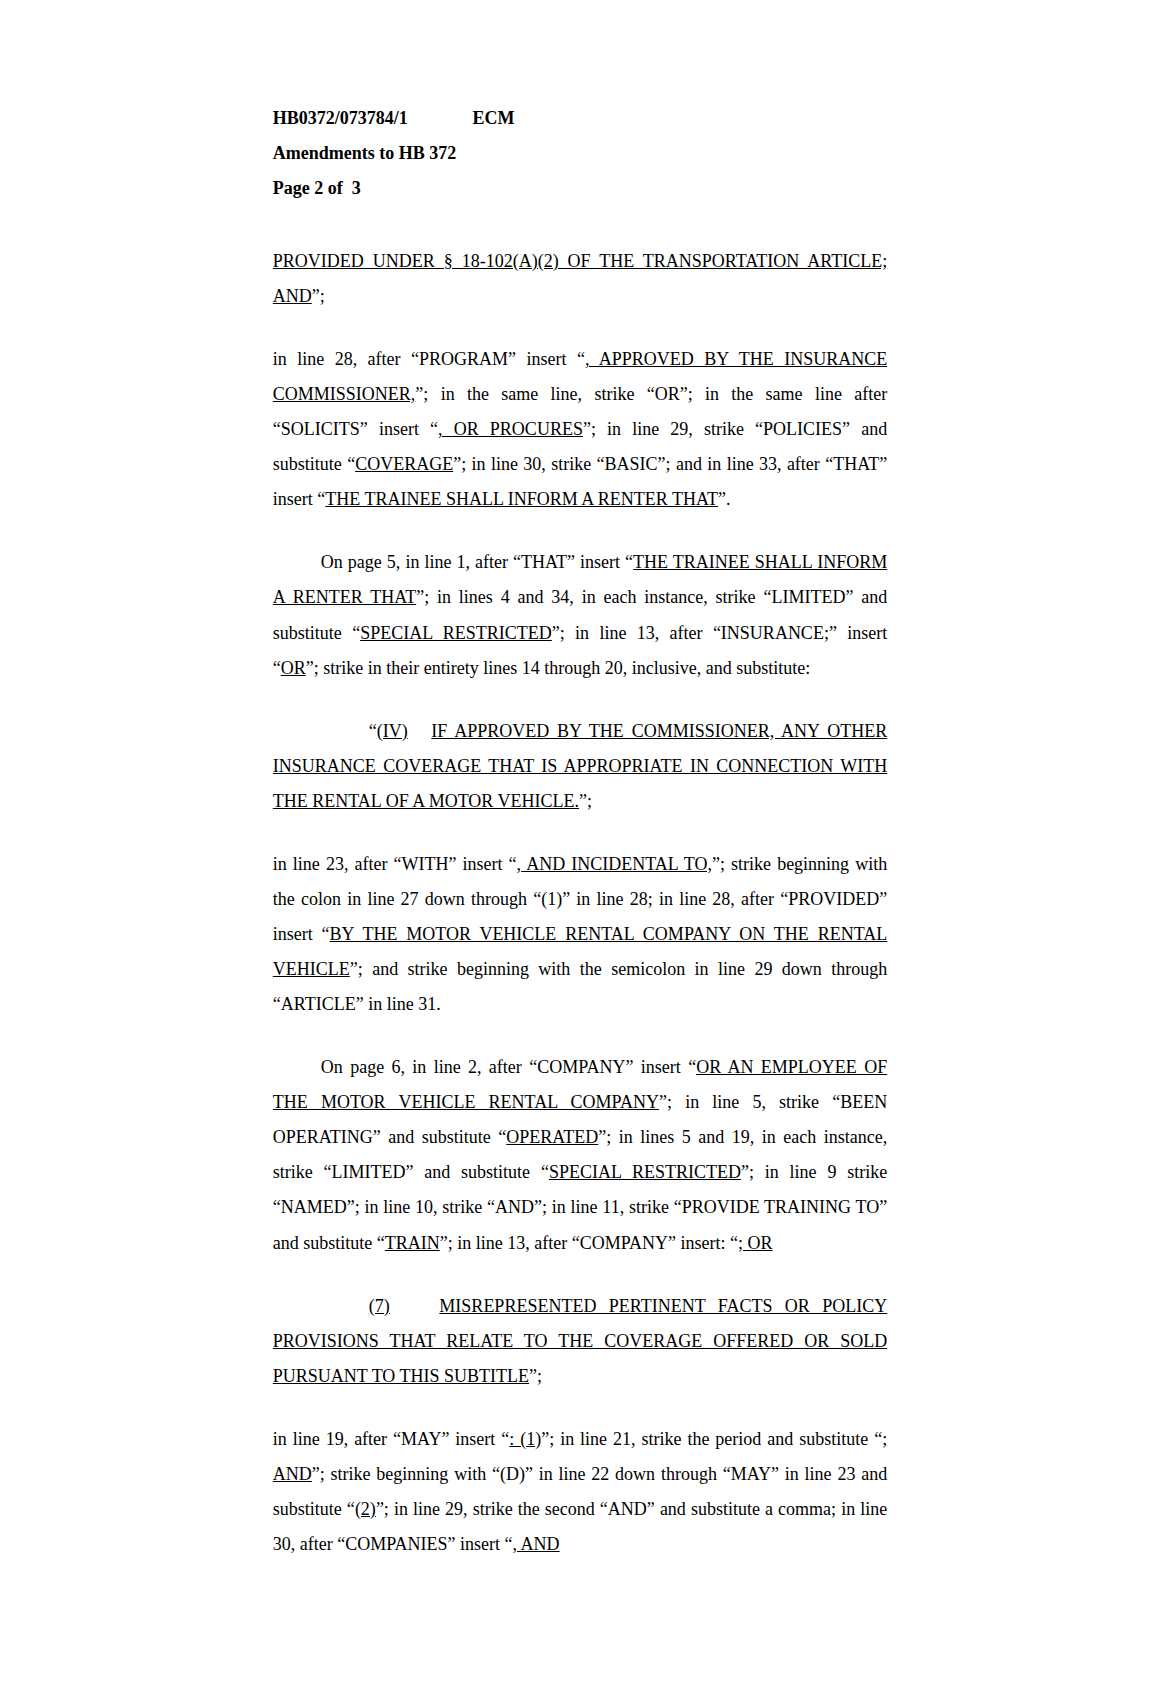HB0372/073784/1 ECM
Amendments to HB 372
Page 2 of 3
PROVIDED UNDER § 18-102(A)(2) OF THE TRANSPORTATION ARTICLE; AND”;
in line 28, after “PROGRAM” insert “, APPROVED BY THE INSURANCE COMMISSIONER,”; in the same line, strike “OR”; in the same line after “SOLICITS” insert “, OR PROCURES”; in line 29, strike “POLICIES” and substitute “COVERAGE”; in line 30, strike “BASIC”; and in line 33, after “THAT” insert “THE TRAINEE SHALL INFORM A RENTER THAT”.
On page 5, in line 1, after “THAT” insert “THE TRAINEE SHALL INFORM A RENTER THAT”; in lines 4 and 34, in each instance, strike “LIMITED” and substitute “SPECIAL RESTRICTED”; in line 13, after “INSURANCE;” insert “OR”; strike in their entirety lines 14 through 20, inclusive, and substitute:
“(IV) IF APPROVED BY THE COMMISSIONER, ANY OTHER INSURANCE COVERAGE THAT IS APPROPRIATE IN CONNECTION WITH THE RENTAL OF A MOTOR VEHICLE.”;
in line 23, after “WITH” insert “, AND INCIDENTAL TO,”; strike beginning with the colon in line 27 down through “(1)” in line 28; in line 28, after “PROVIDED” insert “BY THE MOTOR VEHICLE RENTAL COMPANY ON THE RENTAL VEHICLE”; and strike beginning with the semicolon in line 29 down through “ARTICLE” in line 31.
On page 6, in line 2, after “COMPANY” insert “OR AN EMPLOYEE OF THE MOTOR VEHICLE RENTAL COMPANY”; in line 5, strike “BEEN OPERATING” and substitute “OPERATED”; in lines 5 and 19, in each instance, strike “LIMITED” and substitute “SPECIAL RESTRICTED”; in line 9 strike “NAMED”; in line 10, strike “AND”; in line 11, strike “PROVIDE TRAINING TO” and substitute “TRAIN”; in line 13, after “COMPANY” insert: “; OR
(7) MISREPRESENTED PERTINENT FACTS OR POLICY PROVISIONS THAT RELATE TO THE COVERAGE OFFERED OR SOLD PURSUANT TO THIS SUBTITLE”;
in line 19, after “MAY” insert “: (1)”; in line 21, strike the period and substitute “; AND”; strike beginning with “(D)” in line 22 down through “MAY” in line 23 and substitute “(2)”; in line 29, strike the second “AND” and substitute a comma; in line 30, after “COMPANIES” insert “, AND